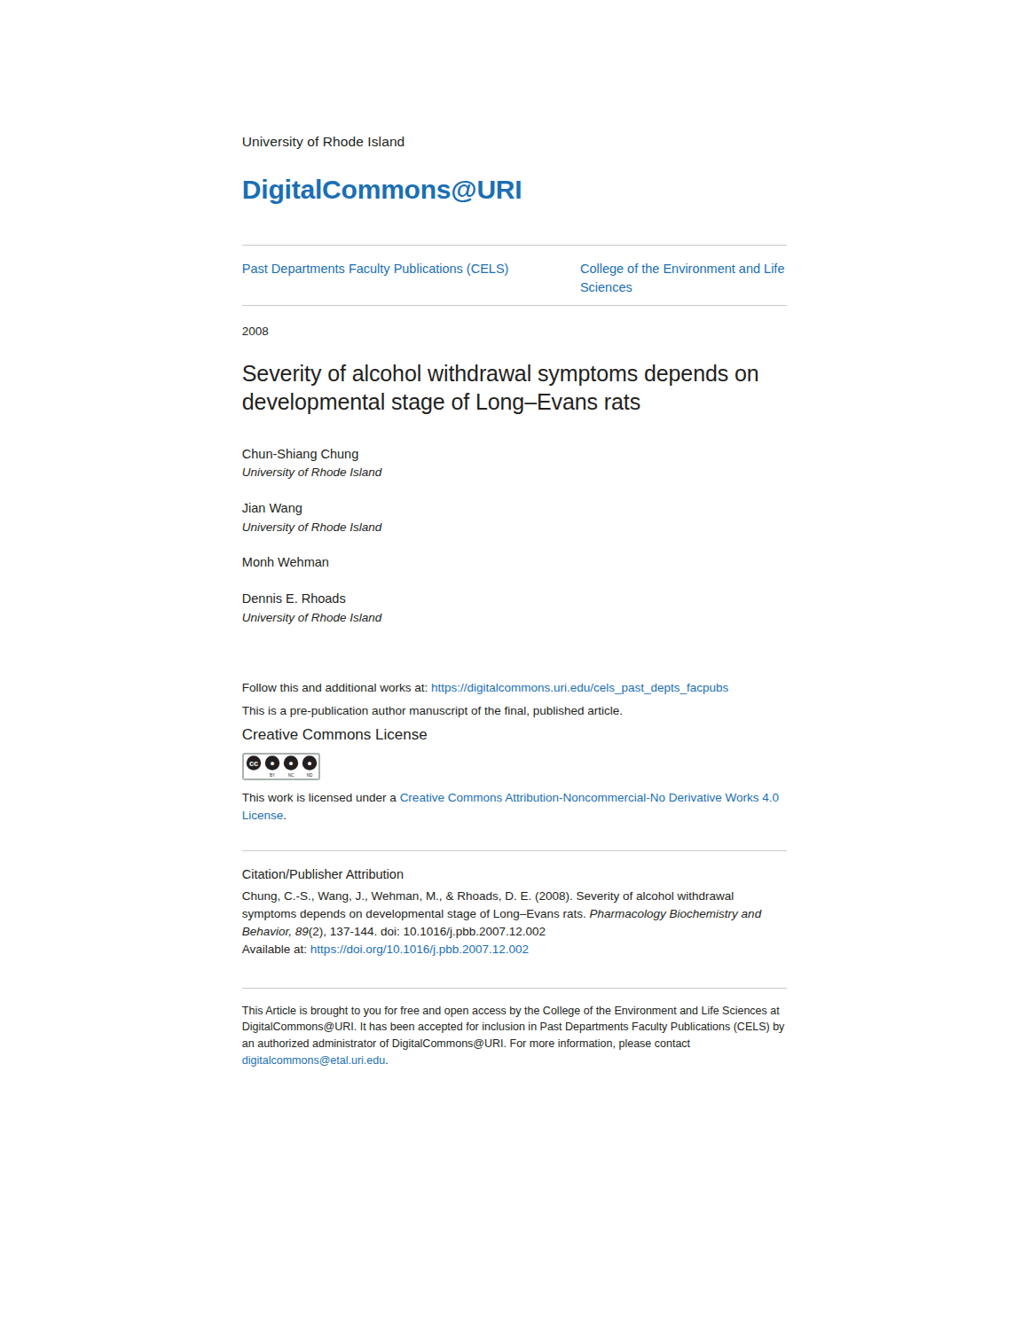University of Rhode Island
DigitalCommons@URI
Past Departments Faculty Publications (CELS)
College of the Environment and Life Sciences
2008
Severity of alcohol withdrawal symptoms depends on developmental stage of Long–Evans rats
Chun-Shiang Chung
University of Rhode Island
Jian Wang
University of Rhode Island
Monh Wehman
Dennis E. Rhoads
University of Rhode Island
Follow this and additional works at: https://digitalcommons.uri.edu/cels_past_depts_facpubs
This is a pre-publication author manuscript of the final, published article.
Creative Commons License
cc ● ● ● BY NC ND
This work is licensed under a Creative Commons Attribution-Noncommercial-No Derivative Works 4.0 License.
Citation/Publisher Attribution
Chung, C.-S., Wang, J., Wehman, M., & Rhoads, D. E. (2008). Severity of alcohol withdrawal symptoms depends on developmental stage of Long–Evans rats. Pharmacology Biochemistry and Behavior, 89(2), 137-144. doi: 10.1016/j.pbb.2007.12.002
Available at: https://doi.org/10.1016/j.pbb.2007.12.002
This Article is brought to you for free and open access by the College of the Environment and Life Sciences at DigitalCommons@URI. It has been accepted for inclusion in Past Departments Faculty Publications (CELS) by an authorized administrator of DigitalCommons@URI. For more information, please contact digitalcommons@etal.uri.edu.